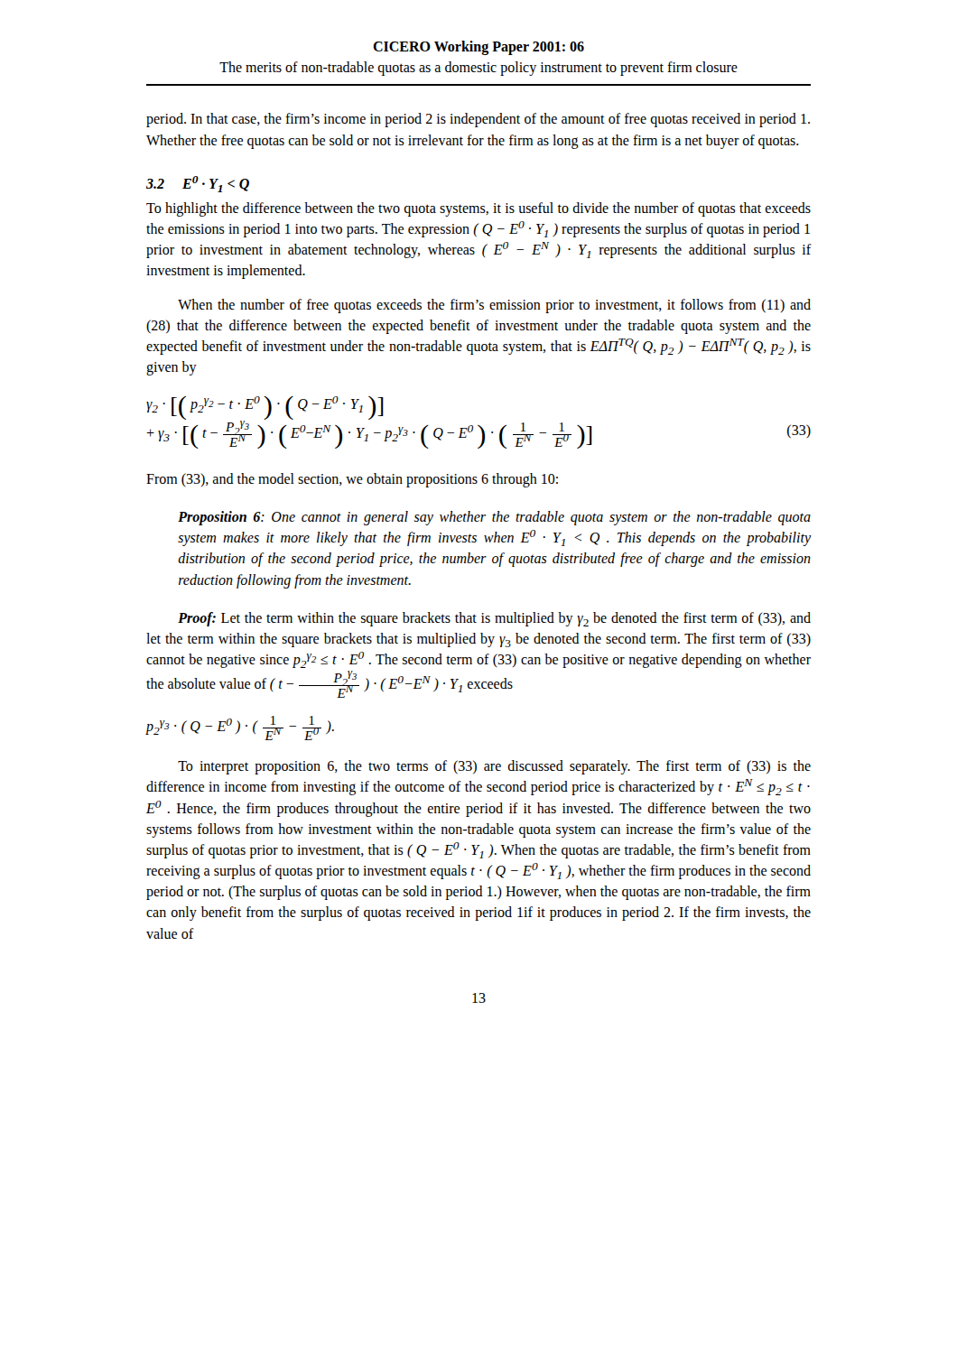CICERO Working Paper 2001: 06
The merits of non-tradable quotas as a domestic policy instrument to prevent firm closure
period. In that case, the firm’s income in period 2 is independent of the amount of free quotas received in period 1. Whether the free quotas can be sold or not is irrelevant for the firm as long as at the firm is a net buyer of quotas.
3.2 E0 · Y1 < Q
To highlight the difference between the two quota systems, it is useful to divide the number of quotas that exceeds the emissions in period 1 into two parts. The expression ( Q − E0 · Y1 ) represents the surplus of quotas in period 1 prior to investment in abatement technology, whereas ( E0 − EN ) · Y1 represents the additional surplus if investment is implemented.
When the number of free quotas exceeds the firm’s emission prior to investment, it follows from (11) and (28) that the difference between the expected benefit of investment under the tradable quota system and the expected benefit of investment under the non-tradable quota system, that is EΔΠTQ( Q, p2 ) − EΔΠNT( Q, p2 ), is given by
γ2 · [( p2γ2 − t · E0 ) · ( Q − E0 · Y1 )]
+ γ3 · [( t − P2γ3 EN ) · ( E0−EN ) · Y1 − p2γ3 · ( Q − E0 ) · ( 1 EN − 1 E0 )] (33)
From (33), and the model section, we obtain propositions 6 through 10:
Proposition 6: One cannot in general say whether the tradable quota system or the non-tradable quota system makes it more likely that the firm invests when E0 · Y1 < Q . This depends on the probability distribution of the second period price, the number of quotas distributed free of charge and the emission reduction following from the investment.
Proof: Let the term within the square brackets that is multiplied by γ2 be denoted the first term of (33), and let the term within the square brackets that is multiplied by γ3 be denoted the second term. The first term of (33) cannot be negative since p2γ2 ≤ t · E0 . The second term of (33) can be positive or negative depending on whether the absolute value of ( t − P2γ3 EN ) · ( E0−EN ) · Y1 exceeds
p2γ3 · ( Q − E0 ) · ( 1 EN − 1 E0 ).
To interpret proposition 6, the two terms of (33) are discussed separately. The first term of (33) is the difference in income from investing if the outcome of the second period price is characterized by t · EN ≤ p2 ≤ t · E0 . Hence, the firm produces throughout the entire period if it has invested. The difference between the two systems follows from how investment within the non-tradable quota system can increase the firm’s value of the surplus of quotas prior to investment, that is ( Q − E0 · Y1 ). When the quotas are tradable, the firm’s benefit from receiving a surplus of quotas prior to investment equals t · ( Q − E0 · Y1 ), whether the firm produces in the second period or not. (The surplus of quotas can be sold in period 1.) However, when the quotas are non-tradable, the firm can only benefit from the surplus of quotas received in period 1if it produces in period 2. If the firm invests, the value of
13